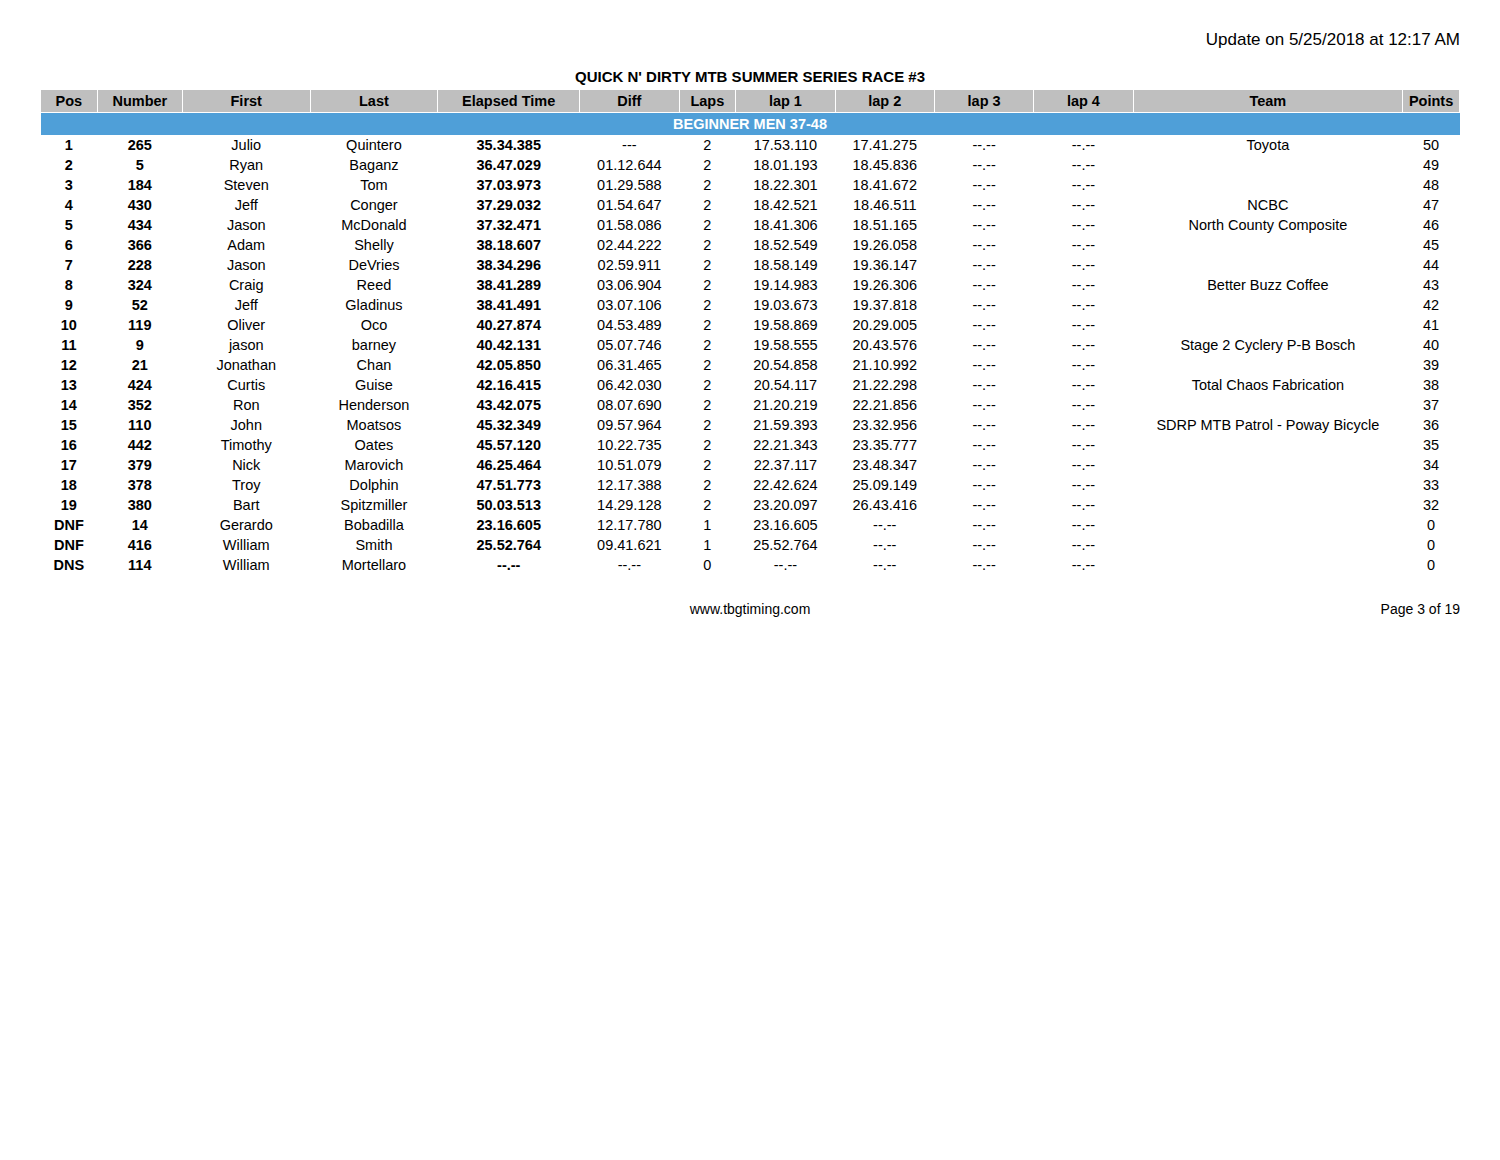Update on 5/25/2018 at 12:17 AM
QUICK N' DIRTY MTB SUMMER SERIES RACE #3
| Pos | Number | First | Last | Elapsed Time | Diff | Laps | lap 1 | lap 2 | lap 3 | lap 4 | Team | Points |
| --- | --- | --- | --- | --- | --- | --- | --- | --- | --- | --- | --- | --- |
| BEGINNER MEN 37-48 |
| 1 | 265 | Julio | Quintero | 35.34.385 | --- | 2 | 17.53.110 | 17.41.275 | --.-- | --.-- | Toyota | 50 |
| 2 | 5 | Ryan | Baganz | 36.47.029 | 01.12.644 | 2 | 18.01.193 | 18.45.836 | --.-- | --.-- | | 49 |
| 3 | 184 | Steven | Tom | 37.03.973 | 01.29.588 | 2 | 18.22.301 | 18.41.672 | --.-- | --.-- | | 48 |
| 4 | 430 | Jeff | Conger | 37.29.032 | 01.54.647 | 2 | 18.42.521 | 18.46.511 | --.-- | --.-- | NCBC | 47 |
| 5 | 434 | Jason | McDonald | 37.32.471 | 01.58.086 | 2 | 18.41.306 | 18.51.165 | --.-- | --.-- | North County Composite | 46 |
| 6 | 366 | Adam | Shelly | 38.18.607 | 02.44.222 | 2 | 18.52.549 | 19.26.058 | --.-- | --.-- | | 45 |
| 7 | 228 | Jason | DeVries | 38.34.296 | 02.59.911 | 2 | 18.58.149 | 19.36.147 | --.-- | --.-- | | 44 |
| 8 | 324 | Craig | Reed | 38.41.289 | 03.06.904 | 2 | 19.14.983 | 19.26.306 | --.-- | --.-- | Better Buzz Coffee | 43 |
| 9 | 52 | Jeff | Gladinus | 38.41.491 | 03.07.106 | 2 | 19.03.673 | 19.37.818 | --.-- | --.-- | | 42 |
| 10 | 119 | Oliver | Oco | 40.27.874 | 04.53.489 | 2 | 19.58.869 | 20.29.005 | --.-- | --.-- | | 41 |
| 11 | 9 | jason | barney | 40.42.131 | 05.07.746 | 2 | 19.58.555 | 20.43.576 | --.-- | --.-- | Stage 2 Cyclery P-B Bosch | 40 |
| 12 | 21 | Jonathan | Chan | 42.05.850 | 06.31.465 | 2 | 20.54.858 | 21.10.992 | --.-- | --.-- | | 39 |
| 13 | 424 | Curtis | Guise | 42.16.415 | 06.42.030 | 2 | 20.54.117 | 21.22.298 | --.-- | --.-- | Total Chaos Fabrication | 38 |
| 14 | 352 | Ron | Henderson | 43.42.075 | 08.07.690 | 2 | 21.20.219 | 22.21.856 | --.-- | --.-- | | 37 |
| 15 | 110 | John | Moatsos | 45.32.349 | 09.57.964 | 2 | 21.59.393 | 23.32.956 | --.-- | --.-- | SDRP MTB Patrol - Poway Bicycle | 36 |
| 16 | 442 | Timothy | Oates | 45.57.120 | 10.22.735 | 2 | 22.21.343 | 23.35.777 | --.-- | --.-- | | 35 |
| 17 | 379 | Nick | Marovich | 46.25.464 | 10.51.079 | 2 | 22.37.117 | 23.48.347 | --.-- | --.-- | | 34 |
| 18 | 378 | Troy | Dolphin | 47.51.773 | 12.17.388 | 2 | 22.42.624 | 25.09.149 | --.-- | --.-- | | 33 |
| 19 | 380 | Bart | Spitzmiller | 50.03.513 | 14.29.128 | 2 | 23.20.097 | 26.43.416 | --.-- | --.-- | | 32 |
| DNF | 14 | Gerardo | Bobadilla | 23.16.605 | 12.17.780 | 1 | 23.16.605 | --.-- | --.-- | --.-- | | 0 |
| DNF | 416 | William | Smith | 25.52.764 | 09.41.621 | 1 | 25.52.764 | --.-- | --.-- | --.-- | | 0 |
| DNS | 114 | William | Mortellaro | --.-- | --.-- | 0 | --.-- | --.-- | --.-- | --.-- | | 0 |
www.tbgtiming.com
Page 3 of 19